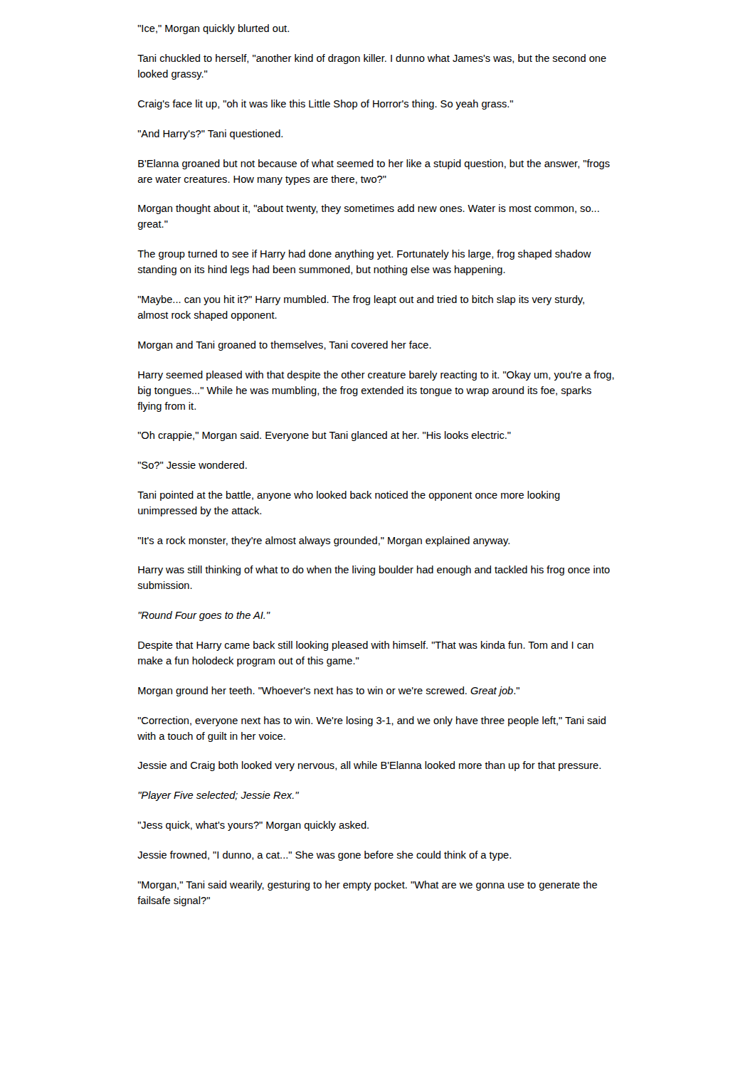"Ice," Morgan quickly blurted out.
Tani chuckled to herself, "another kind of dragon killer. I dunno what James's was, but the second one looked grassy."
Craig's face lit up, "oh it was like this Little Shop of Horror's thing. So yeah grass."
"And Harry's?" Tani questioned.
B'Elanna groaned but not because of what seemed to her like a stupid question, but the answer, "frogs are water creatures. How many types are there, two?"
Morgan thought about it, "about twenty, they sometimes add new ones. Water is most common, so... great."
The group turned to see if Harry had done anything yet. Fortunately his large, frog shaped shadow standing on its hind legs had been summoned, but nothing else was happening.
"Maybe... can you hit it?" Harry mumbled. The frog leapt out and tried to bitch slap its very sturdy, almost rock shaped opponent.
Morgan and Tani groaned to themselves, Tani covered her face.
Harry seemed pleased with that despite the other creature barely reacting to it. "Okay um, you're a frog, big tongues..." While he was mumbling, the frog extended its tongue to wrap around its foe, sparks flying from it.
"Oh crappie," Morgan said. Everyone but Tani glanced at her. "His looks electric."
"So?" Jessie wondered.
Tani pointed at the battle, anyone who looked back noticed the opponent once more looking unimpressed by the attack.
"It's a rock monster, they're almost always grounded," Morgan explained anyway.
Harry was still thinking of what to do when the living boulder had enough and tackled his frog once into submission.
"Round Four goes to the AI."
Despite that Harry came back still looking pleased with himself. "That was kinda fun. Tom and I can make a fun holodeck program out of this game."
Morgan ground her teeth. "Whoever's next has to win or we're screwed. Great job."
"Correction, everyone next has to win. We're losing 3-1, and we only have three people left," Tani said with a touch of guilt in her voice.
Jessie and Craig both looked very nervous, all while B'Elanna looked more than up for that pressure.
"Player Five selected; Jessie Rex."
"Jess quick, what's yours?" Morgan quickly asked.
Jessie frowned, "I dunno, a cat..." She was gone before she could think of a type.
"Morgan," Tani said wearily, gesturing to her empty pocket. "What are we gonna use to generate the failsafe signal?"